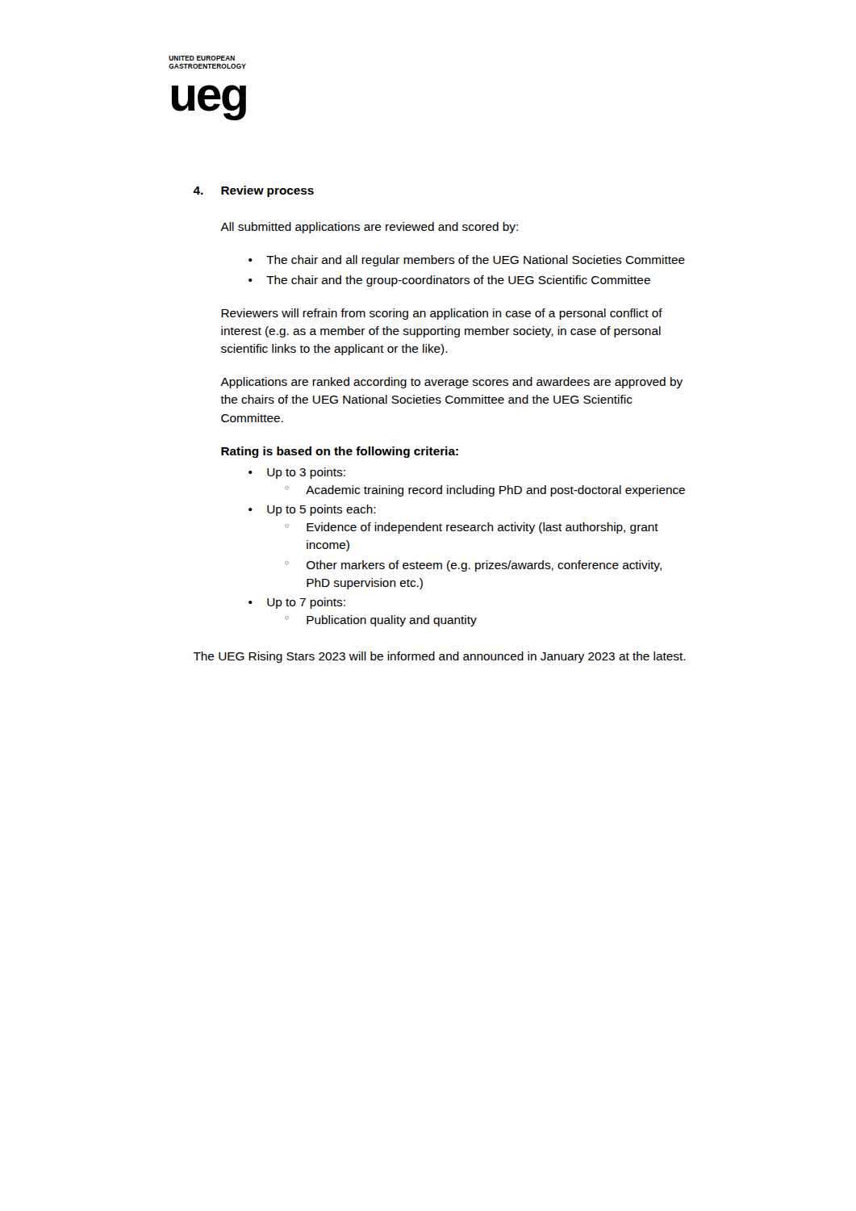United European
Gastroenterology
ueg
4. Review process
All submitted applications are reviewed and scored by:
The chair and all regular members of the UEG National Societies Committee
The chair and the group-coordinators of the UEG Scientific Committee
Reviewers will refrain from scoring an application in case of a personal conflict of interest (e.g. as a member of the supporting member society, in case of personal scientific links to the applicant or the like).
Applications are ranked according to average scores and awardees are approved by the chairs of the UEG National Societies Committee and the UEG Scientific Committee.
Rating is based on the following criteria:
Up to 3 points:
Academic training record including PhD and post-doctoral experience
Up to 5 points each:
Evidence of independent research activity (last authorship, grant income)
Other markers of esteem (e.g. prizes/awards, conference activity, PhD supervision etc.)
Up to 7 points:
Publication quality and quantity
The UEG Rising Stars 2023 will be informed and announced in January 2023 at the latest.